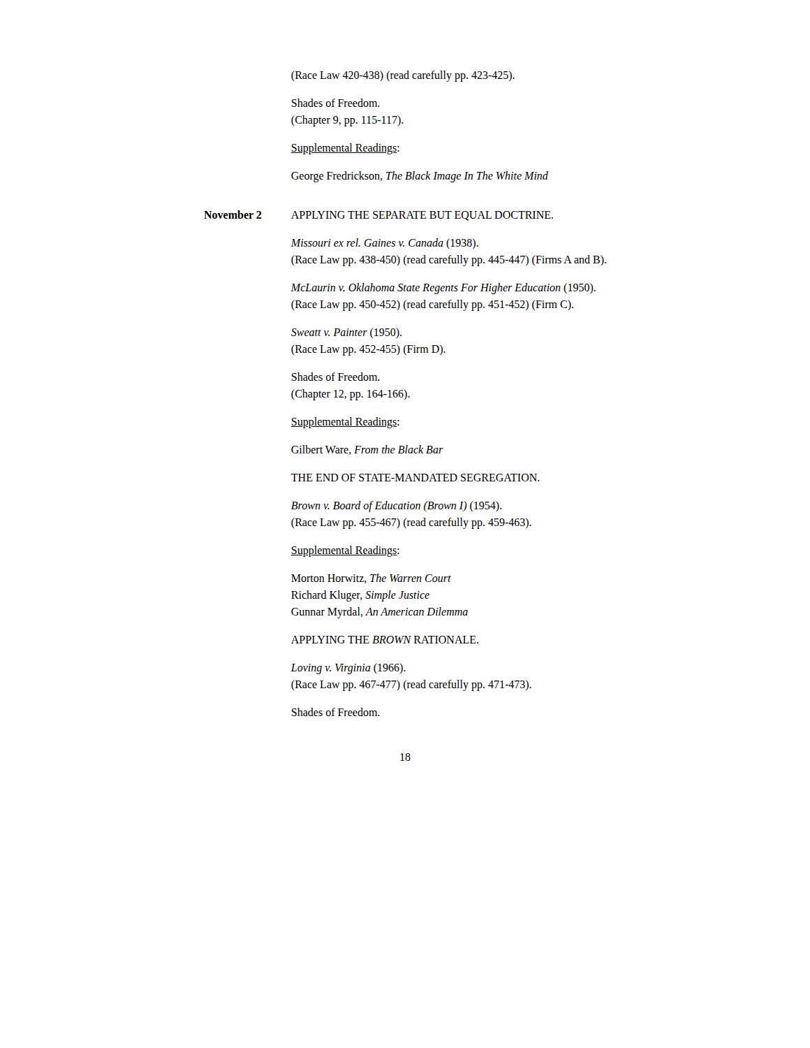(Race Law 420-438) (read carefully pp. 423-425).
Shades of Freedom.
(Chapter 9, pp. 115-117).
Supplemental Readings:
George Fredrickson, The Black Image In The White Mind
November 2
APPLYING THE SEPARATE BUT EQUAL DOCTRINE.
Missouri ex rel. Gaines v. Canada (1938).
(Race Law pp. 438-450) (read carefully pp. 445-447) (Firms A and B).
McLaurin v. Oklahoma State Regents For Higher Education (1950).
(Race Law pp. 450-452) (read carefully pp. 451-452) (Firm C).
Sweatt v. Painter (1950).
(Race Law pp. 452-455) (Firm D).
Shades of Freedom.
(Chapter 12, pp. 164-166).
Supplemental Readings:
Gilbert Ware, From the Black Bar
THE END OF STATE-MANDATED SEGREGATION.
Brown v. Board of Education (Brown I) (1954).
(Race Law pp. 455-467) (read carefully pp. 459-463).
Supplemental Readings:
Morton Horwitz, The Warren Court
Richard Kluger, Simple Justice
Gunnar Myrdal, An American Dilemma
APPLYING THE BROWN RATIONALE.
Loving v. Virginia (1966).
(Race Law pp. 467-477) (read carefully pp. 471-473).
Shades of Freedom.
18